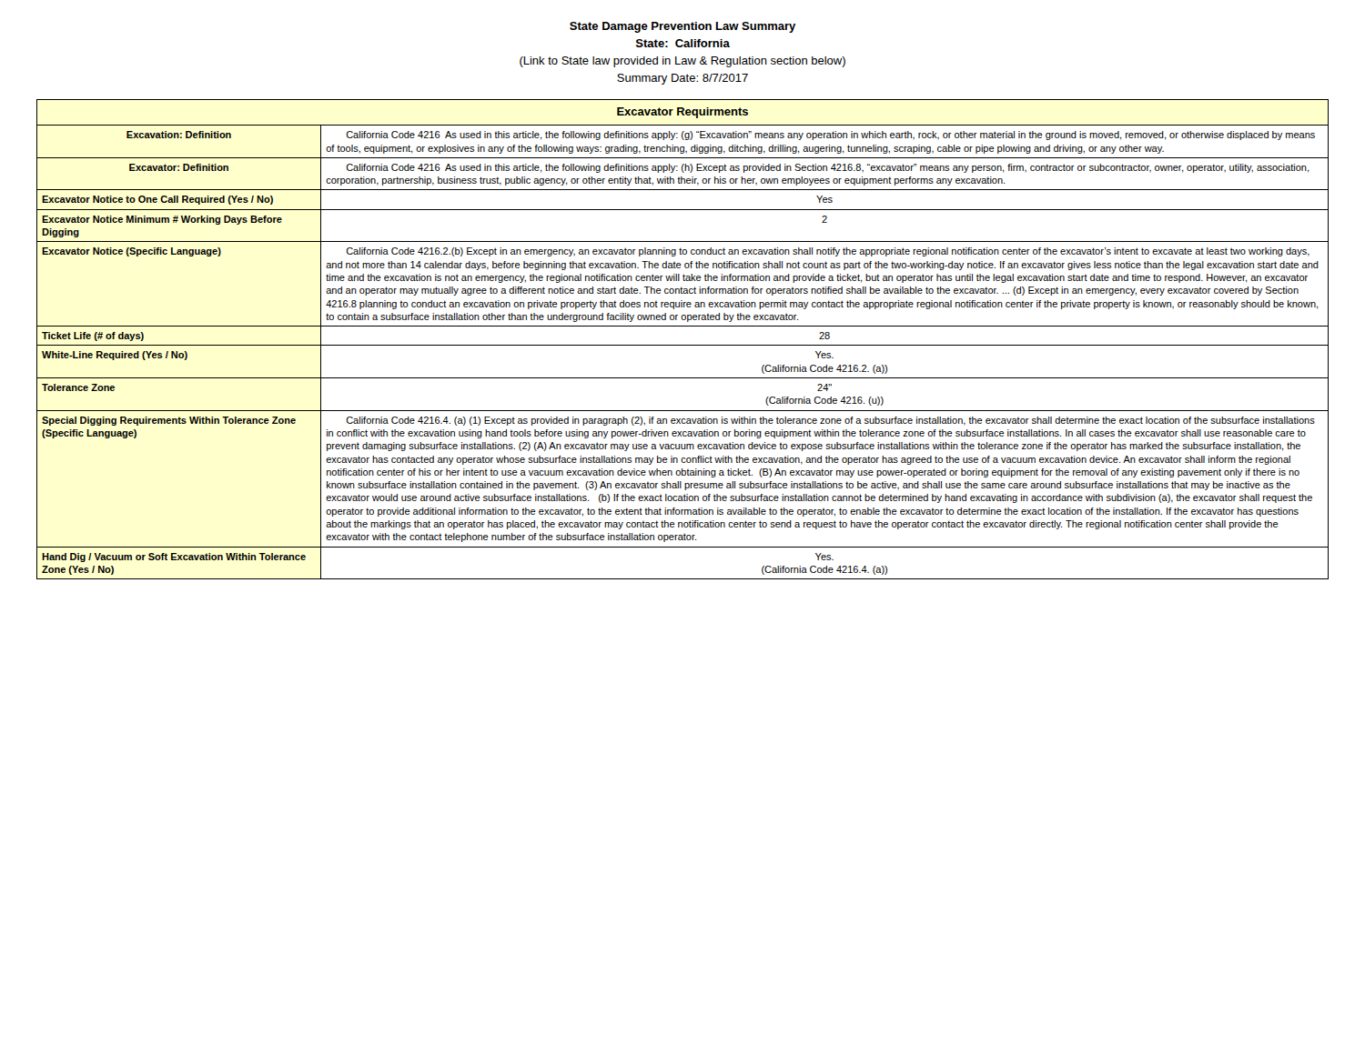State Damage Prevention Law Summary
State: California
(Link to State law provided in Law & Regulation section below)
Summary Date: 8/7/2017
| Excavator Requirments |
| Excavation: Definition | California Code 4216 As used in this article, the following definitions apply: (g) “Excavation” means any operation in which earth, rock, or other material in the ground is moved, removed, or otherwise displaced by means of tools, equipment, or explosives in any of the following ways: grading, trenching, digging, ditching, drilling, augering, tunneling, scraping, cable or pipe plowing and driving, or any other way. |
| Excavator: Definition | California Code 4216 As used in this article, the following definitions apply: (h) Except as provided in Section 4216.8, “excavator” means any person, firm, contractor or subcontractor, owner, operator, utility, association, corporation, partnership, business trust, public agency, or other entity that, with their, or his or her, own employees or equipment performs any excavation. |
| Excavator Notice to One Call Required (Yes / No) | Yes |
| Excavator Notice Minimum # Working Days Before Digging | 2 |
| Excavator Notice (Specific Language) | California Code 4216.2.(b) Except in an emergency, an excavator planning to conduct an excavation shall notify the appropriate regional notification center of the excavator’s intent to excavate at least two working days, and not more than 14 calendar days, before beginning that excavation. The date of the notification shall not count as part of the two-working-day notice. If an excavator gives less notice than the legal excavation start date and time and the excavation is not an emergency, the regional notification center will take the information and provide a ticket, but an operator has until the legal excavation start date and time to respond. However, an excavator and an operator may mutually agree to a different notice and start date. The contact information for operators notified shall be available to the excavator. ... (d) Except in an emergency, every excavator covered by Section 4216.8 planning to conduct an excavation on private property that does not require an excavation permit may contact the appropriate regional notification center if the private property is known, or reasonably should be known, to contain a subsurface installation other than the underground facility owned or operated by the excavator. |
| Ticket Life (# of days) | 28 |
| White-Line Required (Yes / No) | Yes. (California Code 4216.2. (a)) |
| Tolerance Zone | 24" (California Code 4216. (u)) |
| Special Digging Requirements Within Tolerance Zone (Specific Language) | California Code 4216.4. (a) (1) Except as provided in paragraph (2), if an excavation is within the tolerance zone of a subsurface installation, the excavator shall determine the exact location of the subsurface installations in conflict with the excavation using hand tools before using any power-driven excavation or boring equipment within the tolerance zone of the subsurface installations. In all cases the excavator shall use reasonable care to prevent damaging subsurface installations. (2) (A) An excavator may use a vacuum excavation device to expose subsurface installations within the tolerance zone if the operator has marked the subsurface installation, the excavator has contacted any operator whose subsurface installations may be in conflict with the excavation, and the operator has agreed to the use of a vacuum excavation device. An excavator shall inform the regional notification center of his or her intent to use a vacuum excavation device when obtaining a ticket. (B) An excavator may use power-operated or boring equipment for the removal of any existing pavement only if there is no known subsurface installation contained in the pavement. (3) An excavator shall presume all subsurface installations to be active, and shall use the same care around subsurface installations that may be inactive as the excavator would use around active subsurface installations. (b) If the exact location of the subsurface installation cannot be determined by hand excavating in accordance with subdivision (a), the excavator shall request the operator to provide additional information to the excavator, to the extent that information is available to the operator, to enable the excavator to determine the exact location of the installation. If the excavator has questions about the markings that an operator has placed, the excavator may contact the notification center to send a request to have the operator contact the excavator directly. The regional notification center shall provide the excavator with the contact telephone number of the subsurface installation operator. |
| Hand Dig / Vacuum or Soft Excavation Within Tolerance Zone (Yes / No) | Yes. (California Code 4216.4. (a)) |